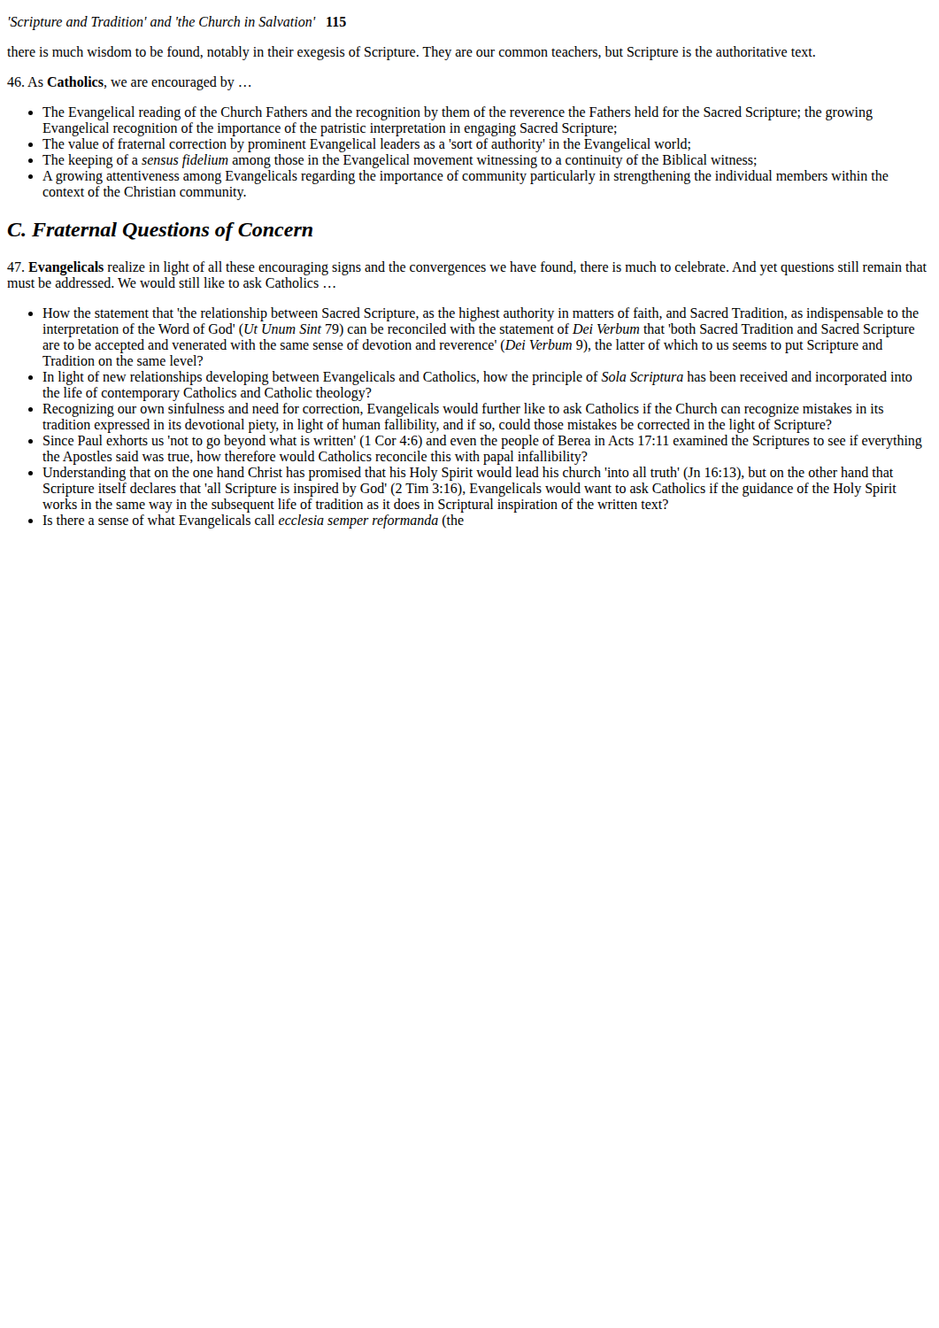'Scripture and Tradition' and 'the Church in Salvation' 115
there is much wisdom to be found, notably in their exegesis of Scripture. They are our common teachers, but Scripture is the authoritative text.
46. As Catholics, we are encouraged by …
The Evangelical reading of the Church Fathers and the recognition by them of the reverence the Fathers held for the Sacred Scripture; the growing Evangelical recognition of the importance of the patristic interpretation in engaging Sacred Scripture;
The value of fraternal correction by prominent Evangelical leaders as a 'sort of authority' in the Evangelical world;
The keeping of a sensus fidelium among those in the Evangelical movement witnessing to a continuity of the Biblical witness;
A growing attentiveness among Evangelicals regarding the importance of community particularly in strengthening the individual members within the context of the Christian community.
C. Fraternal Questions of Concern
47. Evangelicals realize in light of all these encouraging signs and the convergences we have found, there is much to celebrate. And yet questions still remain that must be addressed. We would still like to ask Catholics …
How the statement that 'the relationship between Sacred Scripture, as the highest authority in matters of faith, and Sacred Tradition, as indispensable to the interpretation of the Word of God' (Ut Unum Sint 79) can be reconciled with the statement of Dei Verbum that 'both Sacred Tradition and Sacred Scripture are to be accepted and venerated with the same sense of devotion and reverence' (Dei Verbum 9), the latter of which to us seems to put Scripture and Tradition on the same level?
In light of new relationships developing between Evangelicals and Catholics, how the principle of Sola Scriptura has been received and incorporated into the life of contemporary Catholics and Catholic theology?
Recognizing our own sinfulness and need for correction, Evangelicals would further like to ask Catholics if the Church can recognize mistakes in its tradition expressed in its devotional piety, in light of human fallibility, and if so, could those mistakes be corrected in the light of Scripture?
Since Paul exhorts us 'not to go beyond what is written' (1 Cor 4:6) and even the people of Berea in Acts 17:11 examined the Scriptures to see if everything the Apostles said was true, how therefore would Catholics reconcile this with papal infallibility?
Understanding that on the one hand Christ has promised that his Holy Spirit would lead his church 'into all truth' (Jn 16:13), but on the other hand that Scripture itself declares that 'all Scripture is inspired by God' (2 Tim 3:16), Evangelicals would want to ask Catholics if the guidance of the Holy Spirit works in the same way in the subsequent life of tradition as it does in Scriptural inspiration of the written text?
Is there a sense of what Evangelicals call ecclesia semper reformanda (the